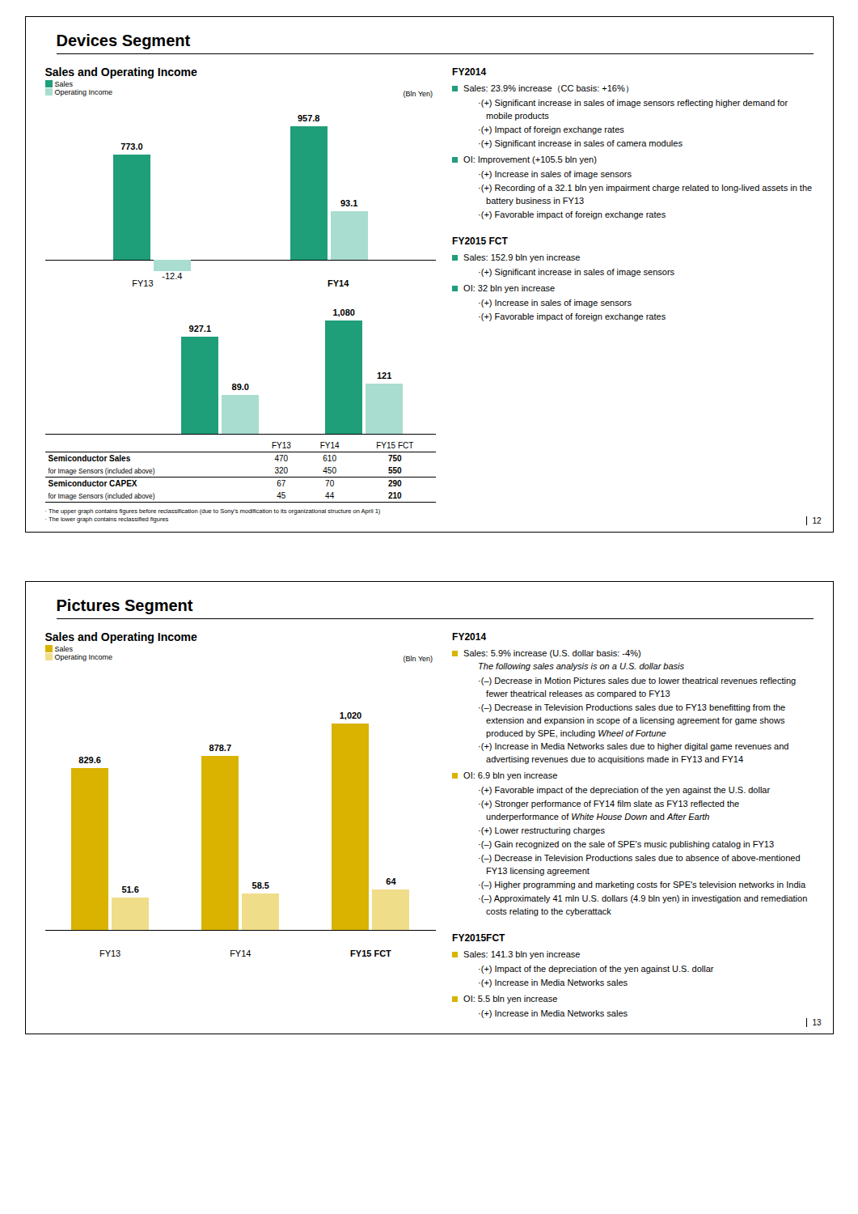Devices Segment
Sales and Operating Income
Sales
Operating Income
(Bln Yen)
773.0
-12.4
957.8
93.1
FY13 FY14
927.1
89.0
1,080
121
| | FY13 | FY14 | FY15 FCT |
| --- | --- | --- | --- |
| Semiconductor Sales | 470 | 610 | 750 |
| for Image Sensors (included above) | 320 | 450 | 550 |
| Semiconductor CAPEX | 67 | 70 | 290 |
| for Image Sensors (included above) | 45 | 44 | 210 |
· The upper graph contains figures before reclassification (due to Sony's modification to its organizational structure on April 1)
· The lower graph contains reclassified figures
FY2014
Sales: 23.9% increase（CC basis: +16%）
·(+) Significant increase in sales of image sensors reflecting higher demand for mobile products
·(+) Impact of foreign exchange rates
·(+) Significant increase in sales of camera modules
OI: Improvement (+105.5 bln yen)
·(+) Increase in sales of image sensors
·(+) Recording of a 32.1 bln yen impairment charge related to long-lived assets in the battery business in FY13
·(+) Favorable impact of foreign exchange rates
FY2015 FCT
Sales: 152.9 bln yen increase
·(+) Significant increase in sales of image sensors
OI: 32 bln yen increase
·(+) Increase in sales of image sensors
·(+) Favorable impact of foreign exchange rates
12
Pictures Segment
Sales and Operating Income
Sales
Operating Income
(Bln Yen)
829.6
51.6
878.7
58.5
1,020
64
FY13 FY14 FY15 FCT
FY2014
Sales: 5.9% increase (U.S. dollar basis: -4%)
The following sales analysis is on a U.S. dollar basis
·(–) Decrease in Motion Pictures sales due to lower theatrical revenues reflecting fewer theatrical releases as compared to FY13
·(–) Decrease in Television Productions sales due to FY13 benefitting from the extension and expansion in scope of a licensing agreement for game shows produced by SPE, including Wheel of Fortune
·(+) Increase in Media Networks sales due to higher digital game revenues and advertising revenues due to acquisitions made in FY13 and FY14
OI: 6.9 bln yen increase
·(+) Favorable impact of the depreciation of the yen against the U.S. dollar
·(+) Stronger performance of FY14 film slate as FY13 reflected the underperformance of White House Down and After Earth
·(+) Lower restructuring charges
·(–) Gain recognized on the sale of SPE's music publishing catalog in FY13
·(–) Decrease in Television Productions sales due to absence of above-mentioned FY13 licensing agreement
·(–) Higher programming and marketing costs for SPE's television networks in India
·(–) Approximately 41 mln U.S. dollars (4.9 bln yen) in investigation and remediation costs relating to the cyberattack
FY2015FCT
Sales: 141.3 bln yen increase
·(+) Impact of the depreciation of the yen against U.S. dollar
·(+) Increase in Media Networks sales
OI: 5.5 bln yen increase
·(+) Increase in Media Networks sales
13